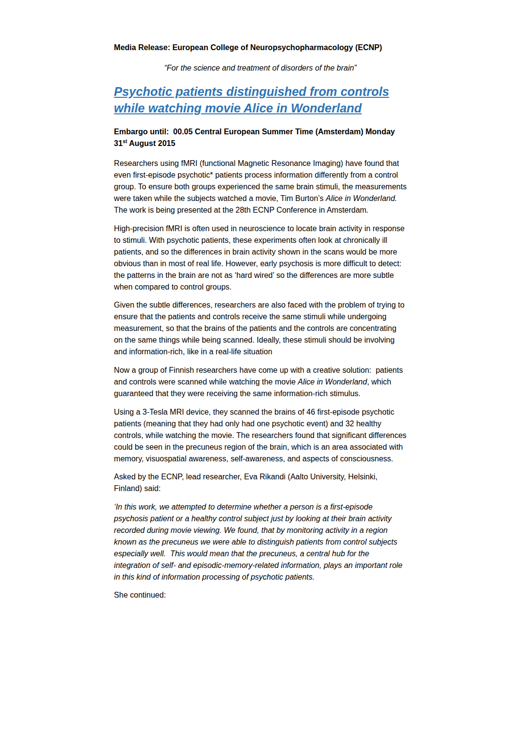Media Release: European College of Neuropsychopharmacology (ECNP)
“For the science and treatment of disorders of the brain”
Psychotic patients distinguished from controls while watching movie Alice in Wonderland
Embargo until: 00.05 Central European Summer Time (Amsterdam) Monday 31st August 2015
Researchers using fMRI (functional Magnetic Resonance Imaging) have found that even first-episode psychotic* patients process information differently from a control group. To ensure both groups experienced the same brain stimuli, the measurements were taken while the subjects watched a movie, Tim Burton’s Alice in Wonderland. The work is being presented at the 28th ECNP Conference in Amsterdam.
High-precision fMRI is often used in neuroscience to locate brain activity in response to stimuli. With psychotic patients, these experiments often look at chronically ill patients, and so the differences in brain activity shown in the scans would be more obvious than in most of real life. However, early psychosis is more difficult to detect: the patterns in the brain are not as ‘hard wired’ so the differences are more subtle when compared to control groups.
Given the subtle differences, researchers are also faced with the problem of trying to ensure that the patients and controls receive the same stimuli while undergoing measurement, so that the brains of the patients and the controls are concentrating on the same things while being scanned. Ideally, these stimuli should be involving and information-rich, like in a real-life situation
Now a group of Finnish researchers have come up with a creative solution: patients and controls were scanned while watching the movie Alice in Wonderland, which guaranteed that they were receiving the same information-rich stimulus.
Using a 3-Tesla MRI device, they scanned the brains of 46 first-episode psychotic patients (meaning that they had only had one psychotic event) and 32 healthy controls, while watching the movie. The researchers found that significant differences could be seen in the precuneus region of the brain, which is an area associated with memory, visuospatial awareness, self-awareness, and aspects of consciousness.
Asked by the ECNP, lead researcher, Eva Rikandi (Aalto University, Helsinki, Finland) said:
‘In this work, we attempted to determine whether a person is a first-episode psychosis patient or a healthy control subject just by looking at their brain activity recorded during movie viewing. We found, that by monitoring activity in a region known as the precuneus we were able to distinguish patients from control subjects especially well. This would mean that the precuneus, a central hub for the integration of self- and episodic-memory-related information, plays an important role in this kind of information processing of psychotic patients.
She continued: